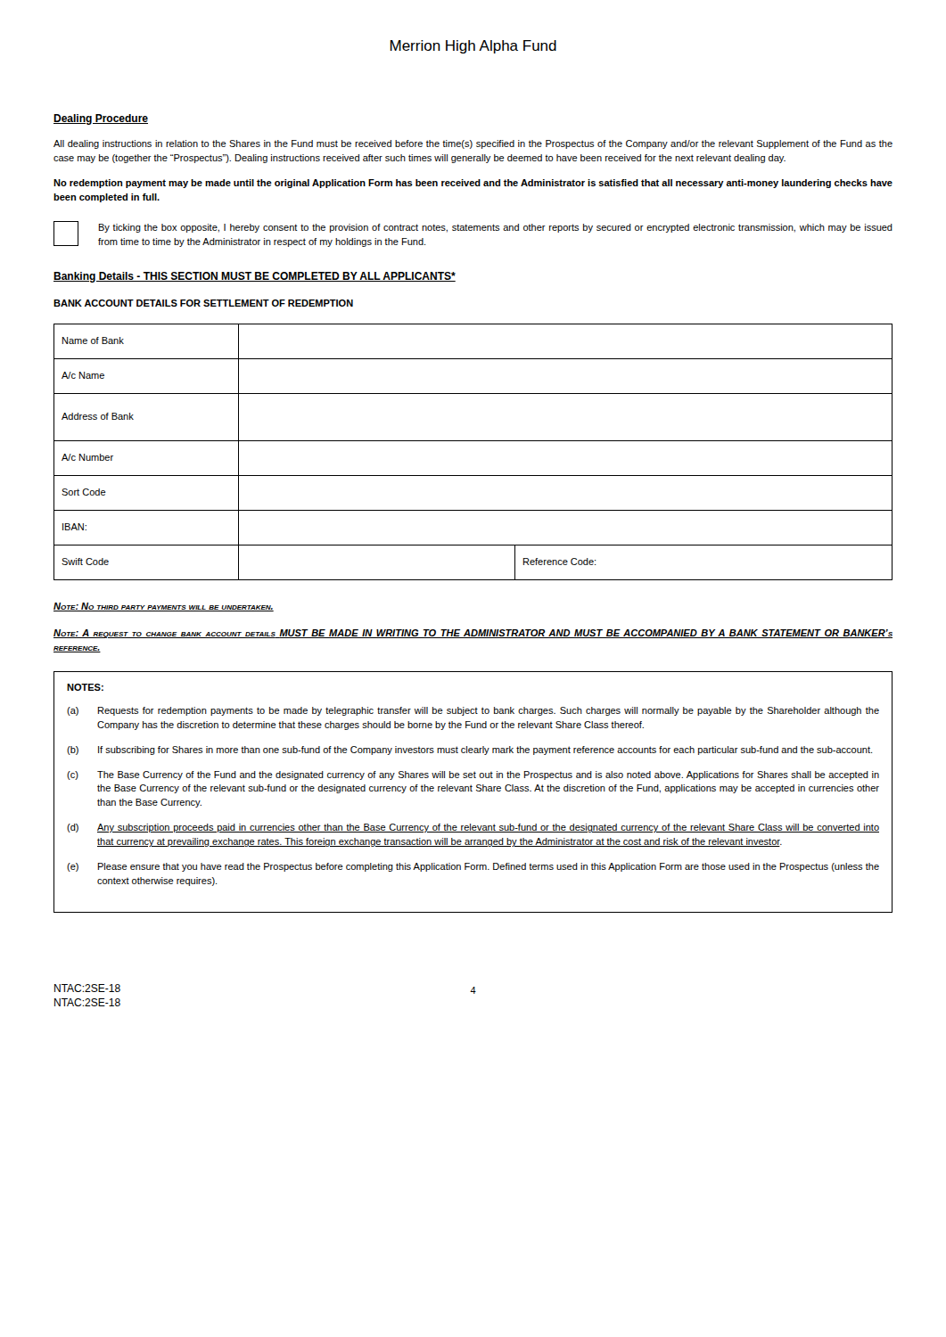Merrion High Alpha Fund
Dealing Procedure
All dealing instructions in relation to the Shares in the Fund must be received before the time(s) specified in the Prospectus of the Company and/or the relevant Supplement of the Fund as the case may be (together the “Prospectus”). Dealing instructions received after such times will generally be deemed to have been received for the next relevant dealing day.
No redemption payment may be made until the original Application Form has been received and the Administrator is satisfied that all necessary anti-money laundering checks have been completed in full.
By ticking the box opposite, I hereby consent to the provision of contract notes, statements and other reports by secured or encrypted electronic transmission, which may be issued from time to time by the Administrator in respect of my holdings in the Fund.
Banking Details - THIS SECTION MUST BE COMPLETED BY ALL APPLICANTS*
BANK ACCOUNT DETAILS FOR SETTLEMENT OF REDEMPTION
| Name of Bank | |
| A/c Name | |
| Address of Bank | |
| A/c Number | |
| Sort Code | |
| IBAN: | |
| Swift Code | | Reference Code: |
Note: No third party payments will be undertaken.
Note: A request to change bank account details MUST BE MADE IN WRITING TO THE ADMINISTRATOR AND MUST BE ACCOMPANIED BY A BANK STATEMENT OR BANKER’s reference.
NOTES:
(a) Requests for redemption payments to be made by telegraphic transfer will be subject to bank charges. Such charges will normally be payable by the Shareholder although the Company has the discretion to determine that these charges should be borne by the Fund or the relevant Share Class thereof.
(b) If subscribing for Shares in more than one sub-fund of the Company investors must clearly mark the payment reference accounts for each particular sub-fund and the sub-account.
(c) The Base Currency of the Fund and the designated currency of any Shares will be set out in the Prospectus and is also noted above. Applications for Shares shall be accepted in the Base Currency of the relevant sub-fund or the designated currency of the relevant Share Class. At the discretion of the Fund, applications may be accepted in currencies other than the Base Currency.
(d) Any subscription proceeds paid in currencies other than the Base Currency of the relevant sub-fund or the designated currency of the relevant Share Class will be converted into that currency at prevailing exchange rates. This foreign exchange transaction will be arranged by the Administrator at the cost and risk of the relevant investor.
(e) Please ensure that you have read the Prospectus before completing this Application Form. Defined terms used in this Application Form are those used in the Prospectus (unless the context otherwise requires).
NTAC:2SE-18NTAC:2SE-18
4